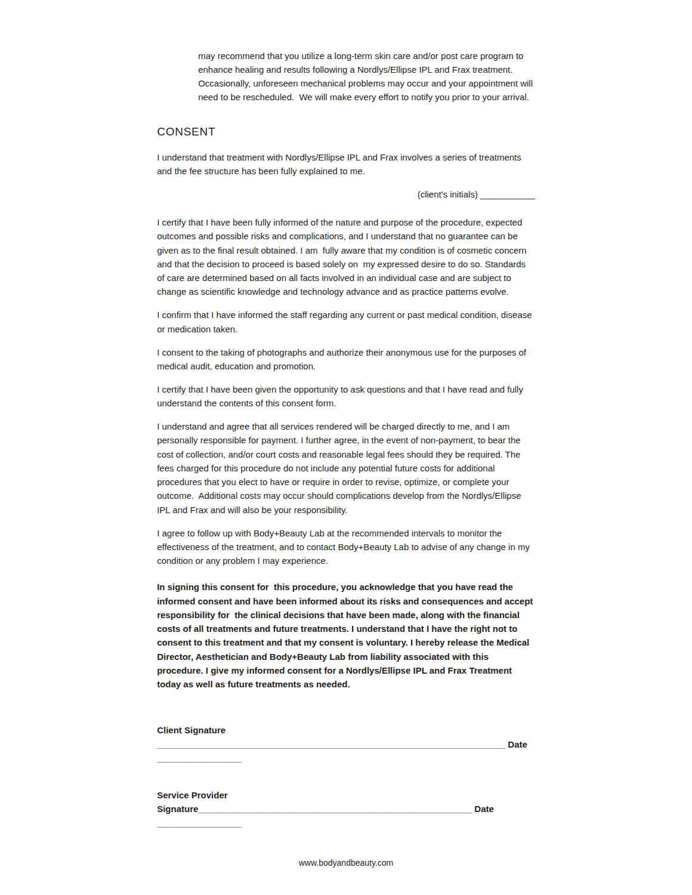may recommend that you utilize a long-term skin care and/or post care program to enhance healing and results following a Nordlys/Ellipse IPL and Frax treatment. Occasionally, unforeseen mechanical problems may occur and your appointment will need to be rescheduled. We will make every effort to notify you prior to your arrival.
CONSENT
I understand that treatment with Nordlys/Ellipse IPL and Frax involves a series of treatments and the fee structure has been fully explained to me.
(client's initials) ___________
I certify that I have been fully informed of the nature and purpose of the procedure, expected outcomes and possible risks and complications, and I understand that no guarantee can be given as to the final result obtained. I am fully aware that my condition is of cosmetic concern and that the decision to proceed is based solely on my expressed desire to do so. Standards of care are determined based on all facts involved in an individual case and are subject to change as scientific knowledge and technology advance and as practice patterns evolve.
I confirm that I have informed the staff regarding any current or past medical condition, disease or medication taken.
I consent to the taking of photographs and authorize their anonymous use for the purposes of medical audit, education and promotion.
I certify that I have been given the opportunity to ask questions and that I have read and fully understand the contents of this consent form.
I understand and agree that all services rendered will be charged directly to me, and I am personally responsible for payment. I further agree, in the event of non-payment, to bear the cost of collection, and/or court costs and reasonable legal fees should they be required. The fees charged for this procedure do not include any potential future costs for additional procedures that you elect to have or require in order to revise, optimize, or complete your outcome. Additional costs may occur should complications develop from the Nordlys/Ellipse IPL and Frax and will also be your responsibility.
I agree to follow up with Body+Beauty Lab at the recommended intervals to monitor the effectiveness of the treatment, and to contact Body+Beauty Lab to advise of any change in my condition or any problem I may experience.
In signing this consent for this procedure, you acknowledge that you have read the informed consent and have been informed about its risks and consequences and accept responsibility for the clinical decisions that have been made, along with the financial costs of all treatments and future treatments. I understand that I have the right not to consent to this treatment and that my consent is voluntary. I hereby release the Medical Director, Aesthetician and Body+Beauty Lab from liability associated with this procedure. I give my informed consent for a Nordlys/Ellipse IPL and Frax Treatment today as well as future treatments as needed.
Client Signature ______________________________________________________________________ Date _________________
Service Provider Signature_______________________________________________________ Date _________________
www.bodyandbeauty.com